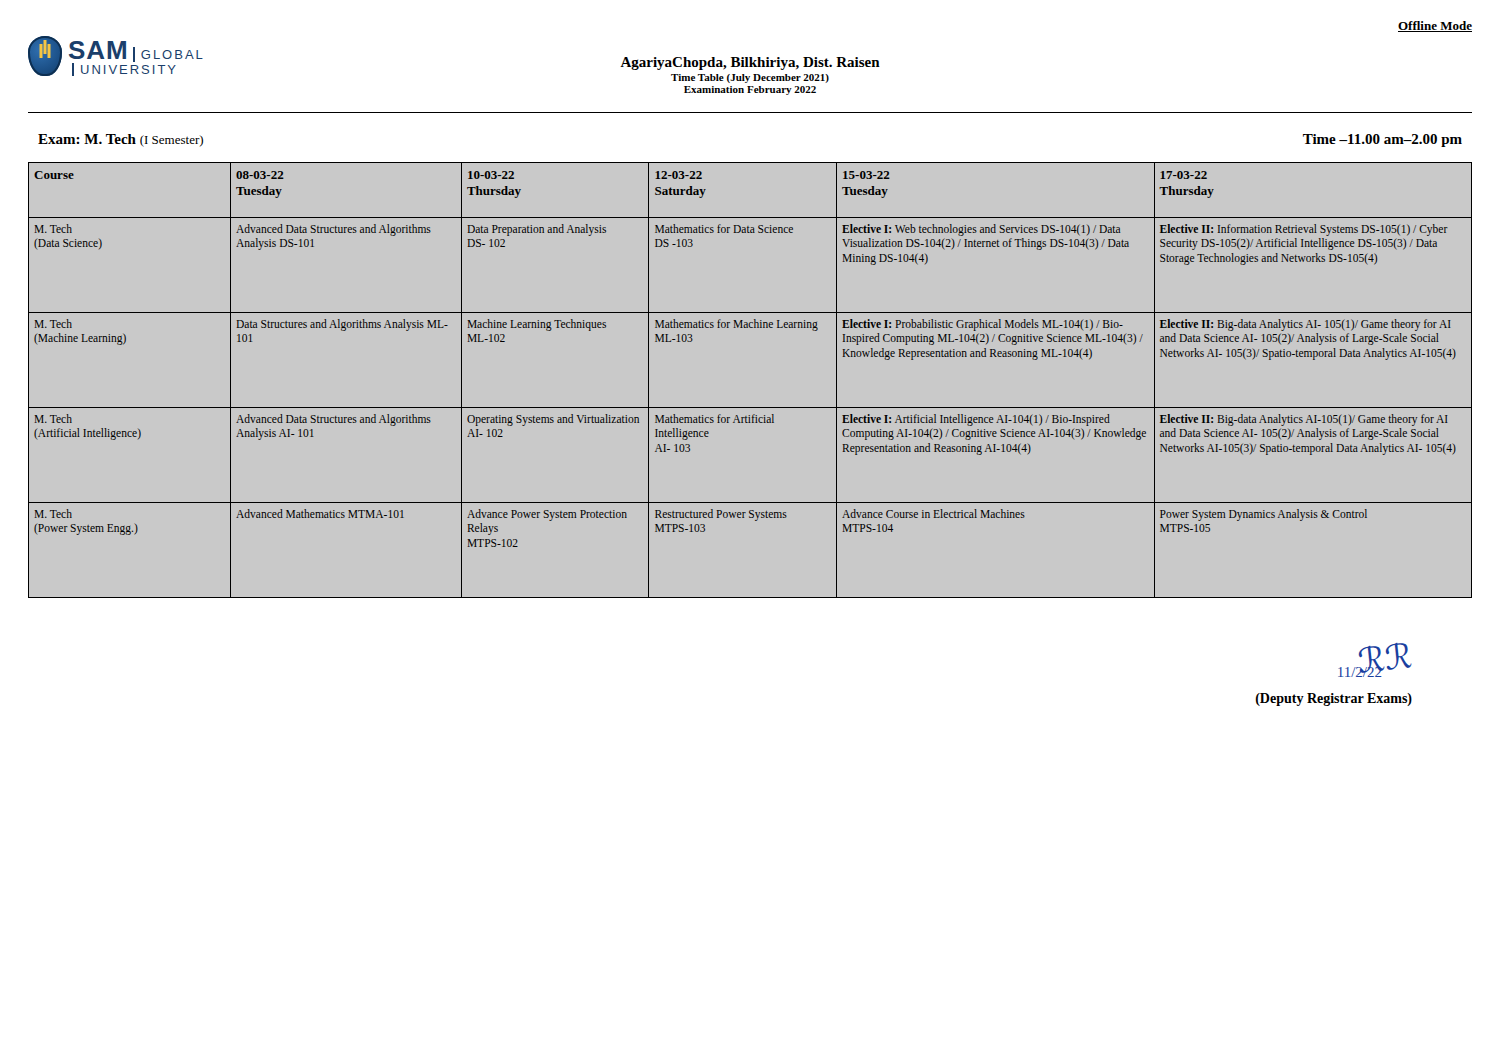Offline Mode
SAM GLOBAL
UNIVERSITY
AgariyaChopda, Bilkhiriya, Dist. Raisen
Time Table (July December 2021)
Examination February 2022
Exam: M. Tech (I Semester)
Time –11.00 am–2.00 pm
| Course | 08-03-22 Tuesday | 10-03-22 Thursday | 12-03-22 Saturday | 15-03-22 Tuesday | 17-03-22 Thursday |
| --- | --- | --- | --- | --- | --- |
| M. Tech (Data Science) | Advanced Data Structures and Algorithms Analysis DS-101 | Data Preparation and Analysis DS- 102 | Mathematics for Data Science DS -103 | Elective I: Web technologies and Services DS-104(1) / Data Visualization DS-104(2) / Internet of Things DS-104(3) / Data Mining DS-104(4) | Elective II: Information Retrieval Systems DS-105(1) / Cyber Security DS-105(2)/ Artificial Intelligence DS-105(3) / Data Storage Technologies and Networks DS-105(4) |
| M. Tech (Machine Learning) | Data Structures and Algorithms Analysis ML-101 | Machine Learning Techniques ML-102 | Mathematics for Machine Learning ML-103 | Elective I: Probabilistic Graphical Models ML-104(1) / Bio-Inspired Computing ML-104(2) / Cognitive Science ML-104(3) / Knowledge Representation and Reasoning ML-104(4) | Elective II: Big-data Analytics AI- 105(1)/ Game theory for AI and Data Science AI- 105(2)/ Analysis of Large-Scale Social Networks AI- 105(3)/ Spatio-temporal Data Analytics AI-105(4) |
| M. Tech (Artificial Intelligence) | Advanced Data Structures and Algorithms Analysis AI- 101 | Operating Systems and Virtualization AI- 102 | Mathematics for Artificial Intelligence AI- 103 | Elective I: Artificial Intelligence AI-104(1) / Bio-Inspired Computing AI-104(2) / Cognitive Science AI-104(3) / Knowledge Representation and Reasoning AI-104(4) | Elective II: Big-data Analytics AI-105(1)/ Game theory for AI and Data Science AI- 105(2)/ Analysis of Large-Scale Social Networks AI-105(3)/ Spatio-temporal Data Analytics AI- 105(4) |
| M. Tech (Power System Engg.) | Advanced Mathematics MTMA-101 | Advance Power System Protection Relays MTPS-102 | Restructured Power Systems MTPS-103 | Advance Course in Electrical Machines MTPS-104 | Power System Dynamics Analysis & Control MTPS-105 |
ℛℛ
11/2/22
(Deputy Registrar Exams)